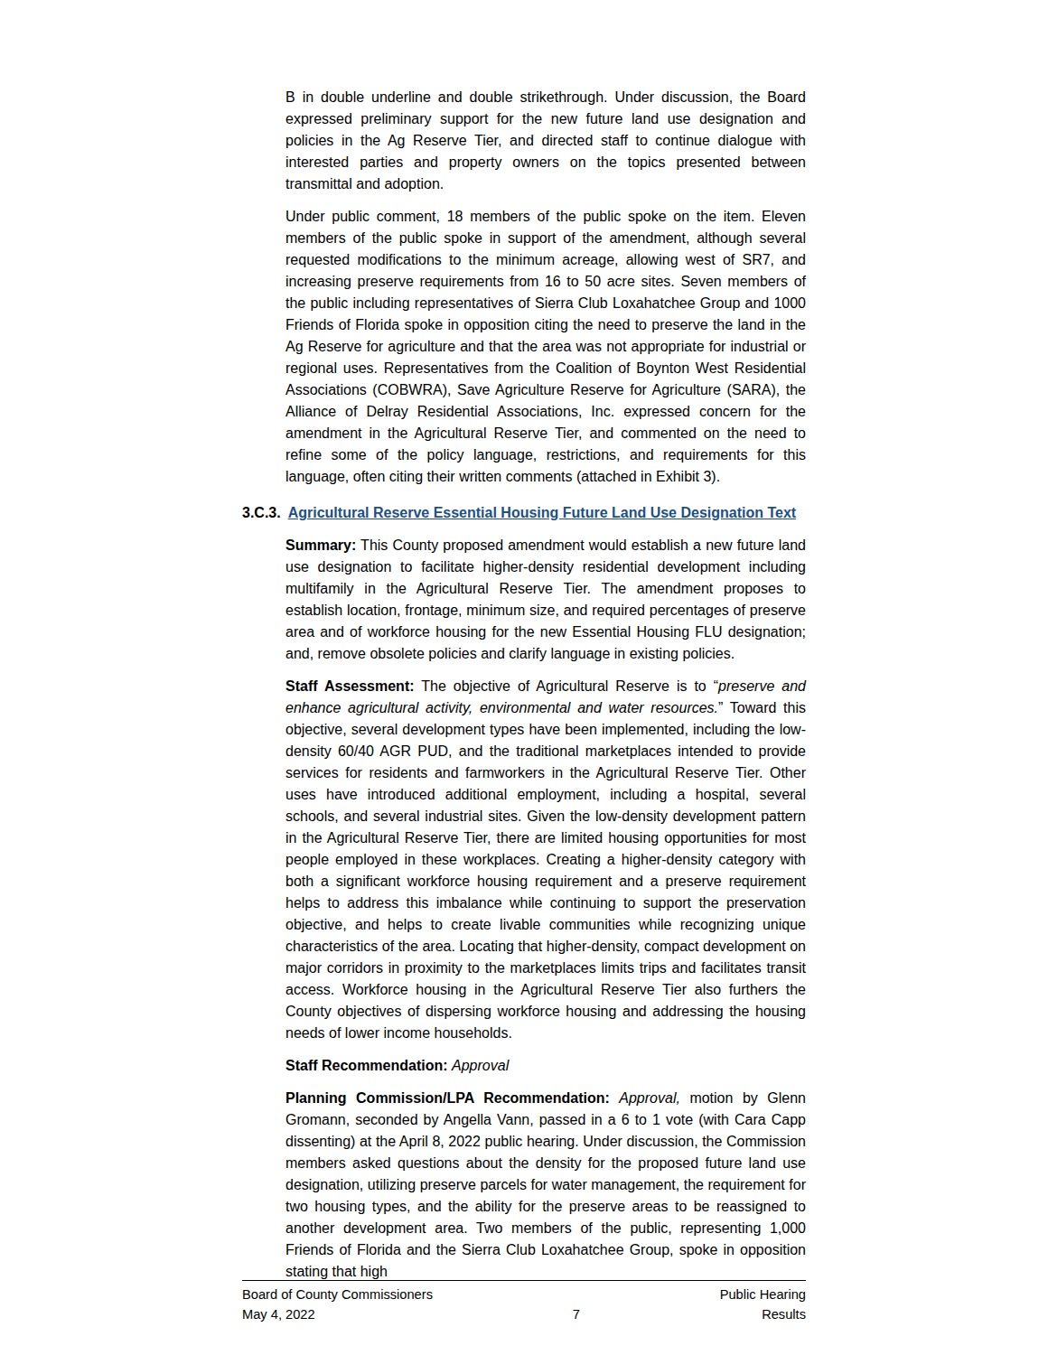B in double underline and double strikethrough. Under discussion, the Board expressed preliminary support for the new future land use designation and policies in the Ag Reserve Tier, and directed staff to continue dialogue with interested parties and property owners on the topics presented between transmittal and adoption.
Under public comment, 18 members of the public spoke on the item. Eleven members of the public spoke in support of the amendment, although several requested modifications to the minimum acreage, allowing west of SR7, and increasing preserve requirements from 16 to 50 acre sites. Seven members of the public including representatives of Sierra Club Loxahatchee Group and 1000 Friends of Florida spoke in opposition citing the need to preserve the land in the Ag Reserve for agriculture and that the area was not appropriate for industrial or regional uses. Representatives from the Coalition of Boynton West Residential Associations (COBWRA), Save Agriculture Reserve for Agriculture (SARA), the Alliance of Delray Residential Associations, Inc. expressed concern for the amendment in the Agricultural Reserve Tier, and commented on the need to refine some of the policy language, restrictions, and requirements for this language, often citing their written comments (attached in Exhibit 3).
3.C.3. Agricultural Reserve Essential Housing Future Land Use Designation Text
Summary: This County proposed amendment would establish a new future land use designation to facilitate higher-density residential development including multifamily in the Agricultural Reserve Tier. The amendment proposes to establish location, frontage, minimum size, and required percentages of preserve area and of workforce housing for the new Essential Housing FLU designation; and, remove obsolete policies and clarify language in existing policies.
Staff Assessment: The objective of Agricultural Reserve is to “preserve and enhance agricultural activity, environmental and water resources.” Toward this objective, several development types have been implemented, including the low-density 60/40 AGR PUD, and the traditional marketplaces intended to provide services for residents and farmworkers in the Agricultural Reserve Tier. Other uses have introduced additional employment, including a hospital, several schools, and several industrial sites. Given the low-density development pattern in the Agricultural Reserve Tier, there are limited housing opportunities for most people employed in these workplaces. Creating a higher-density category with both a significant workforce housing requirement and a preserve requirement helps to address this imbalance while continuing to support the preservation objective, and helps to create livable communities while recognizing unique characteristics of the area. Locating that higher-density, compact development on major corridors in proximity to the marketplaces limits trips and facilitates transit access. Workforce housing in the Agricultural Reserve Tier also furthers the County objectives of dispersing workforce housing and addressing the housing needs of lower income households.
Staff Recommendation: Approval
Planning Commission/LPA Recommendation: Approval, motion by Glenn Gromann, seconded by Angella Vann, passed in a 6 to 1 vote (with Cara Capp dissenting) at the April 8, 2022 public hearing. Under discussion, the Commission members asked questions about the density for the proposed future land use designation, utilizing preserve parcels for water management, the requirement for two housing types, and the ability for the preserve areas to be reassigned to another development area. Two members of the public, representing 1,000 Friends of Florida and the Sierra Club Loxahatchee Group, spoke in opposition stating that high
Board of County Commissioners
May 4, 2022
7
Public Hearing
Results